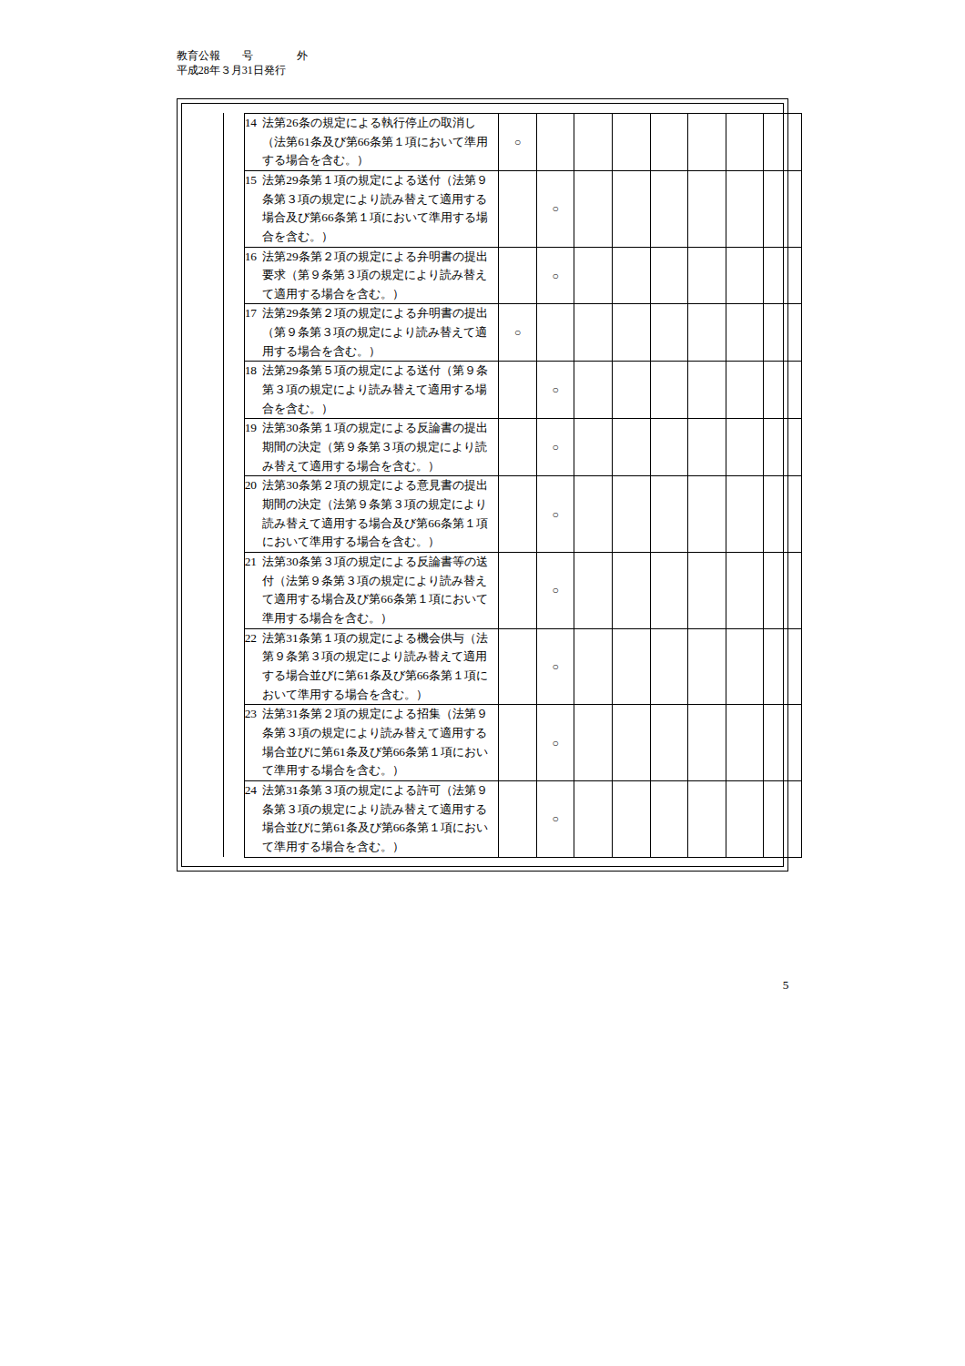教育公報　　号　　　　外 平成28年３月31日発行
| | | | 14 法第26条の規定による執行停止の取消し（法第61条及び第66条第１項において準用する場合を含む。） | ○ | | | | | | | |
| | | | 15 法第29条第１項の規定による送付（法第９条第３項の規定により読み替えて適用する場合及び第66条第１項において準用する場合を含む。） | | ○ | | | | | | |
| | | | 16 法第29条第２項の規定による弁明書の提出要求（第９条第３項の規定により読み替えて適用する場合を含む。） | | ○ | | | | | | |
| | | | 17 法第29条第２項の規定による弁明書の提出（第９条第３項の規定により読み替えて適用する場合を含む。） | ○ | | | | | | | |
| | | | 18 法第29条第５項の規定による送付（第９条第３項の規定により読み替えて適用する場合を含む。） | | ○ | | | | | | |
| | | | 19 法第30条第１項の規定による反論書の提出期間の決定（第９条第３項の規定により読み替えて適用する場合を含む。） | | ○ | | | | | | |
| | | | 20 法第30条第２項の規定による意見書の提出期間の決定（法第９条第３項の規定により読み替えて適用する場合及び第66条第１項において準用する場合を含む。） | | ○ | | | | | | |
| | | | 21 法第30条第３項の規定による反論書等の送付（法第９条第３項の規定により読み替えて適用する場合及び第66条第１項において準用する場合を含む。） | | ○ | | | | | | |
| | | | 22 法第31条第１項の規定による機会供与（法第９条第３項の規定により読み替えて適用する場合並びに第61条及び第66条第１項において準用する場合を含む。） | | ○ | | | | | | |
| | | | 23 法第31条第２項の規定による招集（法第９条第３項の規定により読み替えて適用する場合並びに第61条及び第66条第１項において準用する場合を含む。） | | ○ | | | | | | |
| | | | 24 法第31条第３項の規定による許可（法第９条第３項の規定により読み替えて適用する場合並びに第61条及び第66条第１項において準用する場合を含む。） | | ○ | | | | | | |
5